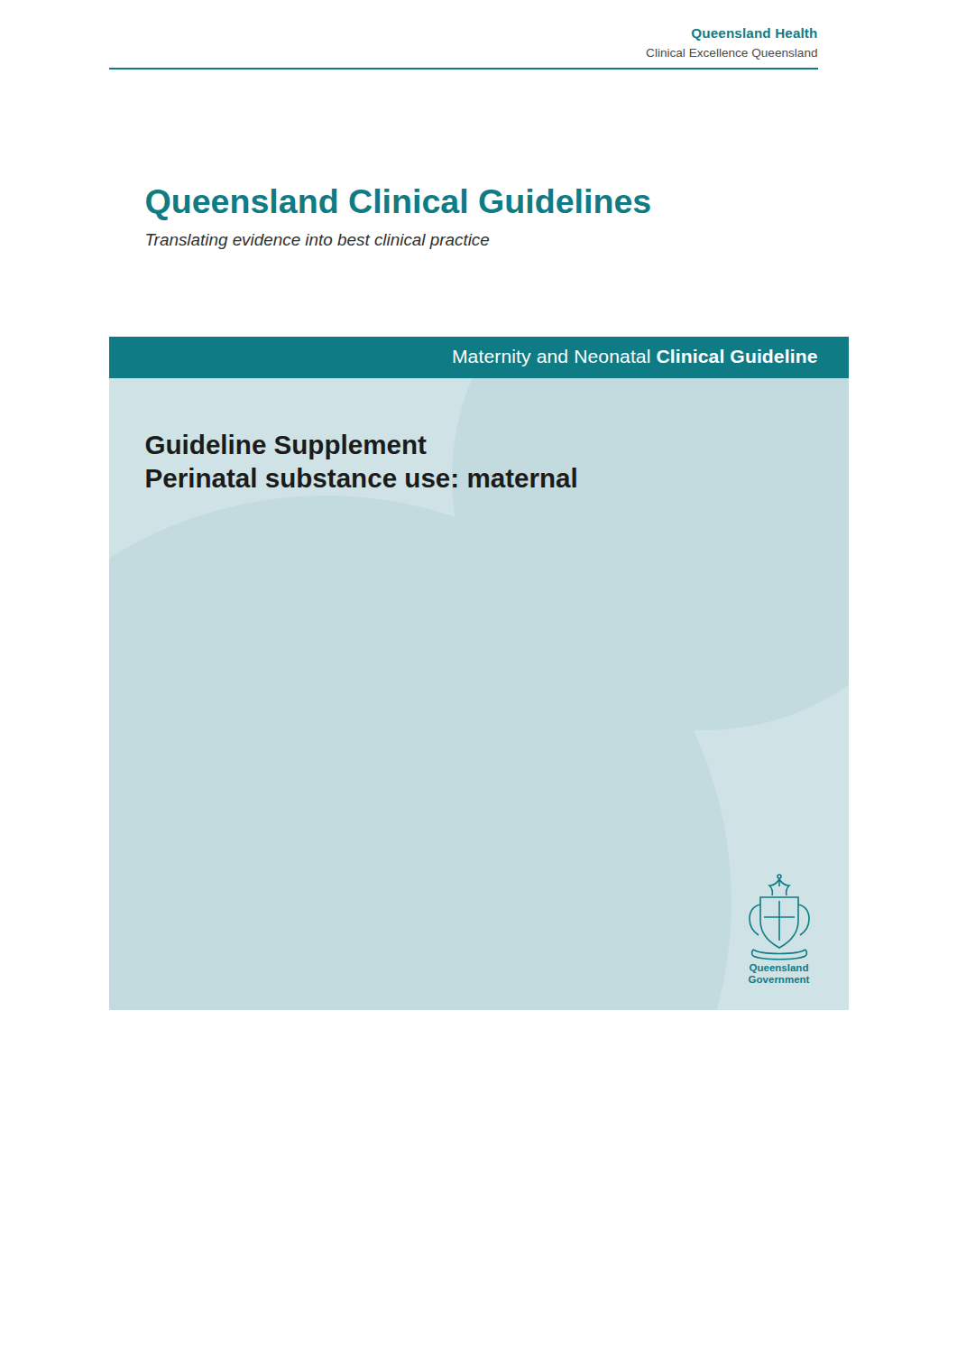Queensland Health
Clinical Excellence Queensland
Queensland Clinical Guidelines
Translating evidence into best clinical practice
Maternity and Neonatal Clinical Guideline
Guideline Supplement
Perinatal substance use: maternal
Queensland
Government